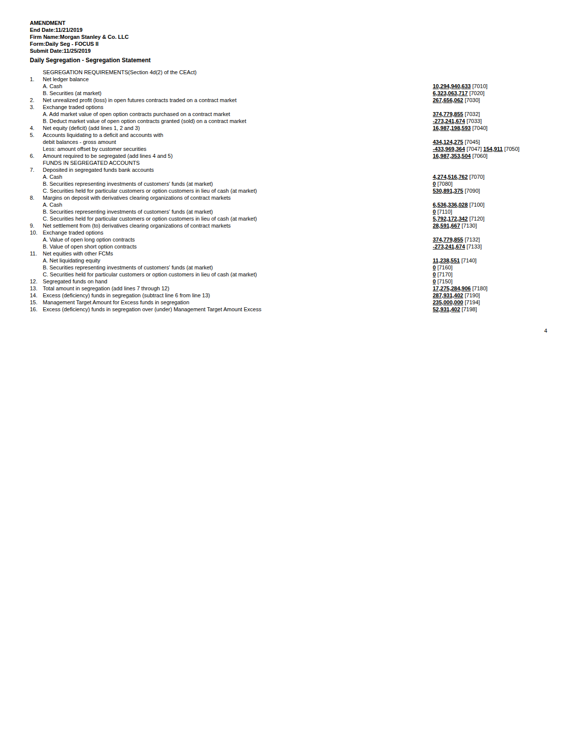AMENDMENT
End Date:11/21/2019
Firm Name:Morgan Stanley & Co. LLC
Form:Daily Seg - FOCUS II
Submit Date:11/25/2019
Daily Segregation - Segregation Statement
| | SEGREGATION REQUIREMENTS(Section 4d(2) of the CEAct) | |
| 1. | Net ledger balance | |
| | A. Cash | 10,294,940,633 [7010] |
| | B. Securities (at market) | 6,323,063,717 [7020] |
| 2. | Net unrealized profit (loss) in open futures contracts traded on a contract market | 267,656,062 [7030] |
| 3. | Exchange traded options | |
| | A. Add market value of open option contracts purchased on a contract market | 374,779,855 [7032] |
| | B. Deduct market value of open option contracts granted (sold) on a contract market | -273,241,674 [7033] |
| 4. | Net equity (deficit) (add lines 1, 2 and 3) | 16,987,198,593 [7040] |
| 5. | Accounts liquidating to a deficit and accounts with | |
| | debit balances - gross amount | 434,124,275 [7045] |
| | Less: amount offset by customer securities | -433,969,364 [7047] 154,911 [7050] |
| 6. | Amount required to be segregated (add lines 4 and 5) | 16,987,353,504 [7060] |
| | FUNDS IN SEGREGATED ACCOUNTS | |
| 7. | Deposited in segregated funds bank accounts | |
| | A. Cash | 4,274,516,762 [7070] |
| | B. Securities representing investments of customers' funds (at market) | 0 [7080] |
| | C. Securities held for particular customers or option customers in lieu of cash (at market) | 530,891,375 [7090] |
| 8. | Margins on deposit with derivatives clearing organizations of contract markets | |
| | A. Cash | 6,536,336,028 [7100] |
| | B. Securities representing investments of customers' funds (at market) | 0 [7110] |
| | C. Securities held for particular customers or option customers in lieu of cash (at market) | 5,792,172,342 [7120] |
| 9. | Net settlement from (to) derivatives clearing organizations of contract markets | 28,591,667 [7130] |
| 10. | Exchange traded options | |
| | A. Value of open long option contracts | 374,779,855 [7132] |
| | B. Value of open short option contracts | -273,241,674 [7133] |
| 11. | Net equities with other FCMs | |
| | A. Net liquidating equity | 11,238,551 [7140] |
| | B. Securities representing investments of customers' funds (at market) | 0 [7160] |
| | C. Securities held for particular customers or option customers in lieu of cash (at market) | 0 [7170] |
| 12. | Segregated funds on hand | 0 [7150] |
| 13. | Total amount in segregation (add lines 7 through 12) | 17,275,284,906 [7180] |
| 14. | Excess (deficiency) funds in segregation (subtract line 6 from line 13) | 287,931,402 [7190] |
| 15. | Management Target Amount for Excess funds in segregation | 235,000,000 [7194] |
| 16. | Excess (deficiency) funds in segregation over (under) Management Target Amount Excess | 52,931,402 [7198] |
4